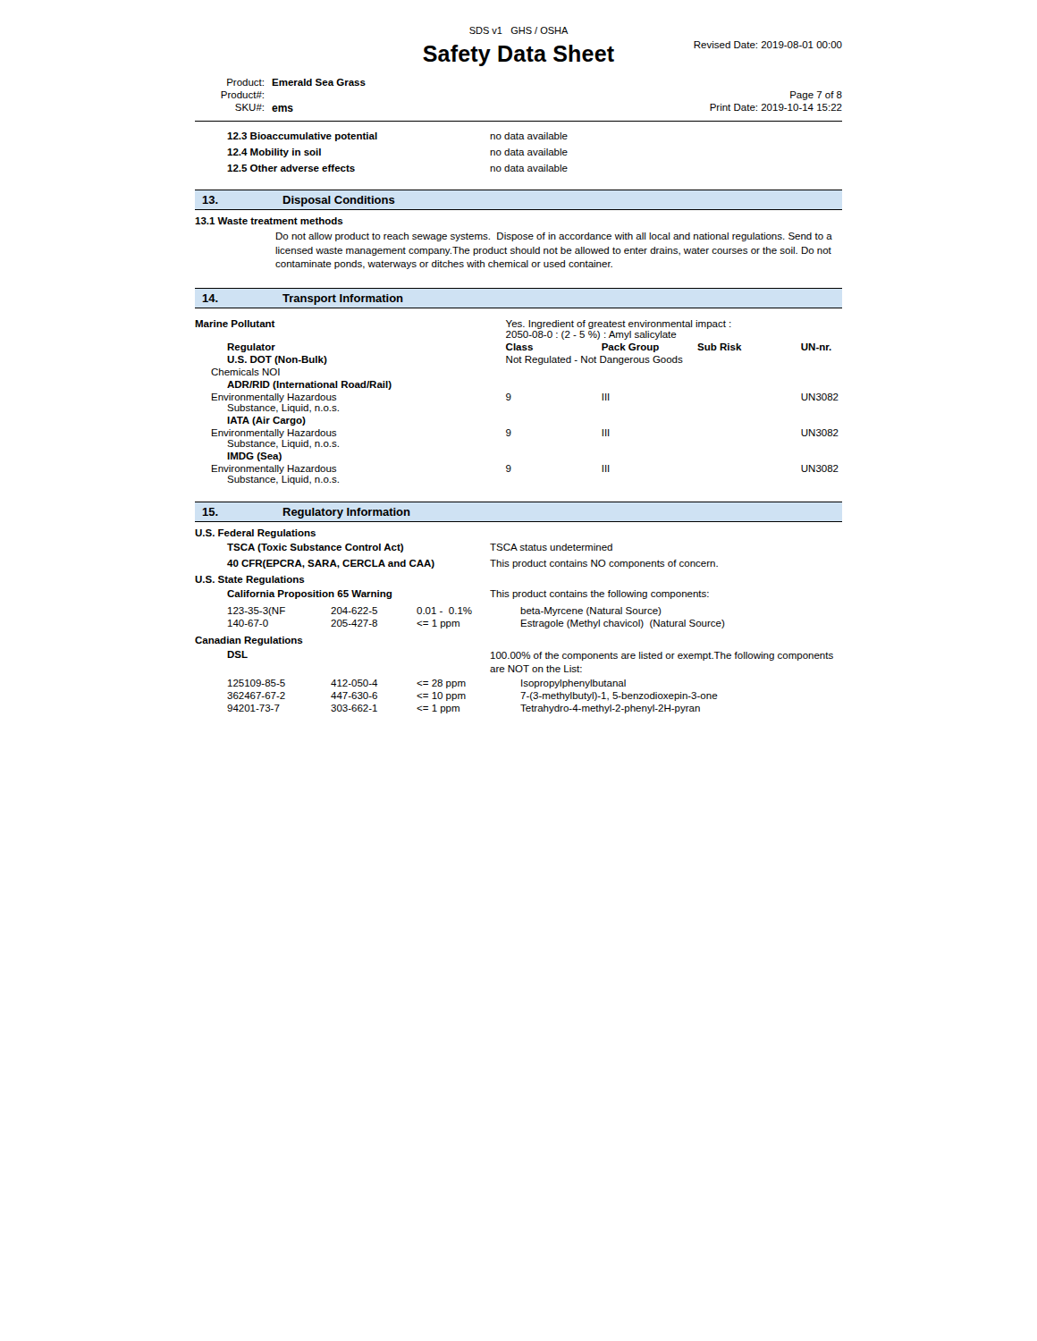SDS v1 GHS / OSHA
Revised Date: 2019-08-01 00:00
Safety Data Sheet
| Product: | Emerald Sea Grass | |
| Product#: | | Page 7 of 8 |
| SKU#: | ems | Print Date: 2019-10-14 15:22 |
12.3 Bioaccumulative potential
no data available
12.4 Mobility in soil
no data available
12.5 Other adverse effects
no data available
13. Disposal Conditions
13.1 Waste treatment methods
Do not allow product to reach sewage systems. Dispose of in accordance with all local and national regulations. Send to a licensed waste management company.The product should not be allowed to enter drains, water courses or the soil. Do not contaminate ponds, waterways or ditches with chemical or used container.
14. Transport Information
| Marine Pollutant | Yes. Ingredient of greatest environmental impact : 2050-08-0 : (2 - 5 %) : Amyl salicylate |
| Regulator | Class | Pack Group | Sub Risk | UN-nr. |
| U.S. DOT (Non-Bulk) | Not Regulated - Not Dangerous Goods |
| Chemicals NOI | |
| ADR/RID (International Road/Rail) | |
| Environmentally Hazardous Substance, Liquid, n.o.s. | 9 | III | | UN3082 |
| IATA (Air Cargo) | |
| Environmentally Hazardous Substance, Liquid, n.o.s. | 9 | III | | UN3082 |
| IMDG (Sea) | |
| Environmentally Hazardous Substance, Liquid, n.o.s. | 9 | III | | UN3082 |
15. Regulatory Information
U.S. Federal Regulations
TSCA (Toxic Substance Control Act)
TSCA status undetermined
40 CFR(EPCRA, SARA, CERCLA and CAA)
This product contains NO components of concern.
U.S. State Regulations
California Proposition 65 Warning
This product contains the following components:
| 123-35-3(NF | 204-622-5 | 0.01 - 0.1% | beta-Myrcene (Natural Source) |
| 140-67-0 | 205-427-8 | <= 1 ppm | Estragole (Methyl chavicol) (Natural Source) |
Canadian Regulations
DSL
100.00% of the components are listed or exempt.The following components are NOT on the List:
| 125109-85-5 | 412-050-4 | <= 28 ppm | Isopropylphenylbutanal |
| 362467-67-2 | 447-630-6 | <= 10 ppm | 7-(3-methylbutyl)-1, 5-benzodioxepin-3-one |
| 94201-73-7 | 303-662-1 | <= 1 ppm | Tetrahydro-4-methyl-2-phenyl-2H-pyran |